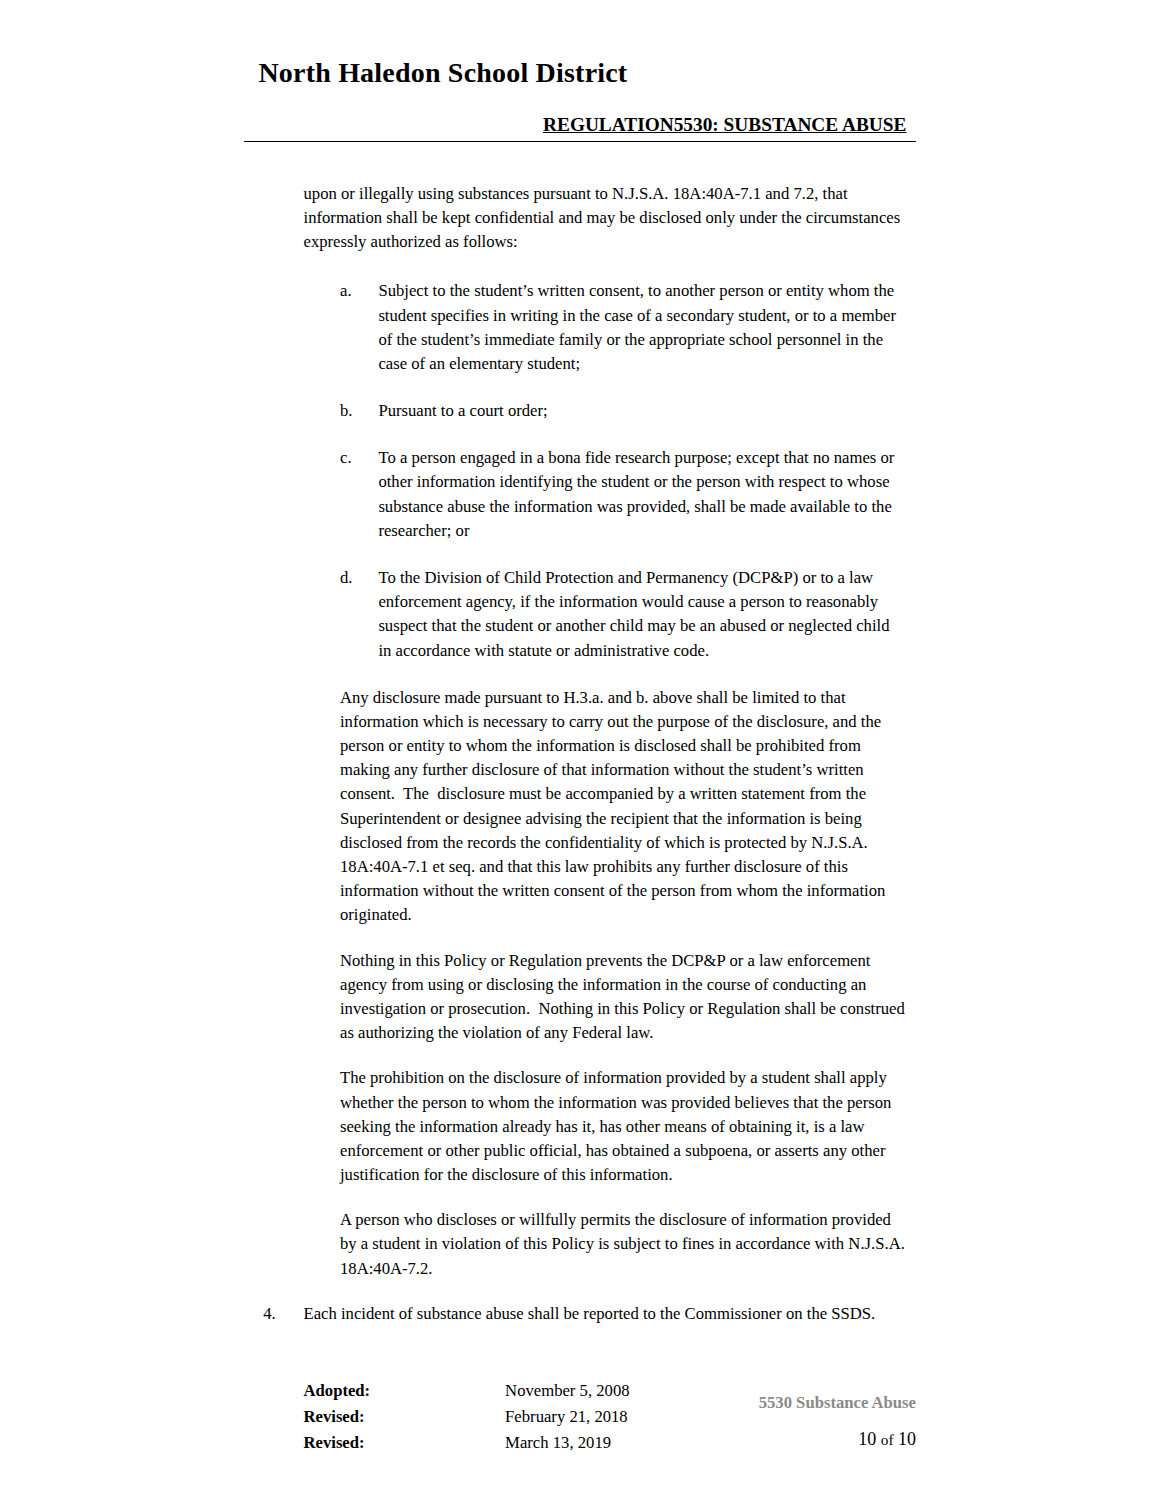North Haledon School District
REGULATION5530: SUBSTANCE ABUSE
upon or illegally using substances pursuant to N.J.S.A. 18A:40A-7.1 and 7.2, that information shall be kept confidential and may be disclosed only under the circumstances expressly authorized as follows:
a. Subject to the student’s written consent, to another person or entity whom the student specifies in writing in the case of a secondary student, or to a member of the student’s immediate family or the appropriate school personnel in the case of an elementary student;
b. Pursuant to a court order;
c. To a person engaged in a bona fide research purpose; except that no names or other information identifying the student or the person with respect to whose substance abuse the information was provided, shall be made available to the researcher; or
d. To the Division of Child Protection and Permanency (DCP&P) or to a law enforcement agency, if the information would cause a person to reasonably suspect that the student or another child may be an abused or neglected child in accordance with statute or administrative code.
Any disclosure made pursuant to H.3.a. and b. above shall be limited to that information which is necessary to carry out the purpose of the disclosure, and the person or entity to whom the information is disclosed shall be prohibited from making any further disclosure of that information without the student’s written consent. The disclosure must be accompanied by a written statement from the Superintendent or designee advising the recipient that the information is being disclosed from the records the confidentiality of which is protected by N.J.S.A. 18A:40A-7.1 et seq. and that this law prohibits any further disclosure of this information without the written consent of the person from whom the information originated.
Nothing in this Policy or Regulation prevents the DCP&P or a law enforcement agency from using or disclosing the information in the course of conducting an investigation or prosecution. Nothing in this Policy or Regulation shall be construed as authorizing the violation of any Federal law.
The prohibition on the disclosure of information provided by a student shall apply whether the person to whom the information was provided believes that the person seeking the information already has it, has other means of obtaining it, is a law enforcement or other public official, has obtained a subpoena, or asserts any other justification for the disclosure of this information.
A person who discloses or willfully permits the disclosure of information provided by a student in violation of this Policy is subject to fines in accordance with N.J.S.A. 18A:40A-7.2.
4. Each incident of substance abuse shall be reported to the Commissioner on the SSDS.
| Adopted: | November 5, 2008 |
| Revised: | February 21, 2018 |
| Revised: | March 13, 2019 |
5530 Substance Abuse
10 of 10